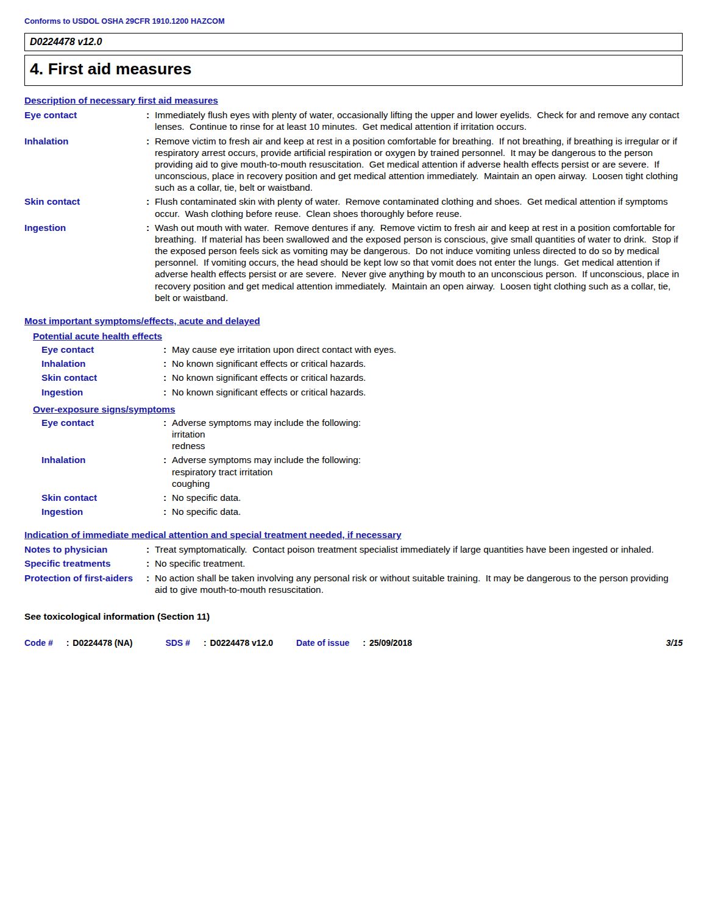Conforms to USDOL OSHA 29CFR 1910.1200 HAZCOM
D0224478 v12.0
4. First aid measures
Description of necessary first aid measures
| Eye contact | : | Immediately flush eyes with plenty of water, occasionally lifting the upper and lower eyelids. Check for and remove any contact lenses. Continue to rinse for at least 10 minutes. Get medical attention if irritation occurs. |
| Inhalation | : | Remove victim to fresh air and keep at rest in a position comfortable for breathing. If not breathing, if breathing is irregular or if respiratory arrest occurs, provide artificial respiration or oxygen by trained personnel. It may be dangerous to the person providing aid to give mouth-to-mouth resuscitation. Get medical attention if adverse health effects persist or are severe. If unconscious, place in recovery position and get medical attention immediately. Maintain an open airway. Loosen tight clothing such as a collar, tie, belt or waistband. |
| Skin contact | : | Flush contaminated skin with plenty of water. Remove contaminated clothing and shoes. Get medical attention if symptoms occur. Wash clothing before reuse. Clean shoes thoroughly before reuse. |
| Ingestion | : | Wash out mouth with water. Remove dentures if any. Remove victim to fresh air and keep at rest in a position comfortable for breathing. If material has been swallowed and the exposed person is conscious, give small quantities of water to drink. Stop if the exposed person feels sick as vomiting may be dangerous. Do not induce vomiting unless directed to do so by medical personnel. If vomiting occurs, the head should be kept low so that vomit does not enter the lungs. Get medical attention if adverse health effects persist or are severe. Never give anything by mouth to an unconscious person. If unconscious, place in recovery position and get medical attention immediately. Maintain an open airway. Loosen tight clothing such as a collar, tie, belt or waistband. |
Most important symptoms/effects, acute and delayed
Potential acute health effects
| Eye contact | : | May cause eye irritation upon direct contact with eyes. |
| Inhalation | : | No known significant effects or critical hazards. |
| Skin contact | : | No known significant effects or critical hazards. |
| Ingestion | : | No known significant effects or critical hazards. |
Over-exposure signs/symptoms
| Eye contact | : | Adverse symptoms may include the following: irritation redness |
| Inhalation | : | Adverse symptoms may include the following: respiratory tract irritation coughing |
| Skin contact | : | No specific data. |
| Ingestion | : | No specific data. |
Indication of immediate medical attention and special treatment needed, if necessary
| Notes to physician | : | Treat symptomatically. Contact poison treatment specialist immediately if large quantities have been ingested or inhaled. |
| Specific treatments | : | No specific treatment. |
| Protection of first-aiders | : | No action shall be taken involving any personal risk or without suitable training. It may be dangerous to the person providing aid to give mouth-to-mouth resuscitation. |
See toxicological information (Section 11)
Code # : D0224478 (NA) SDS # : D0224478 v12.0 Date of issue : 25/09/2018 3/15